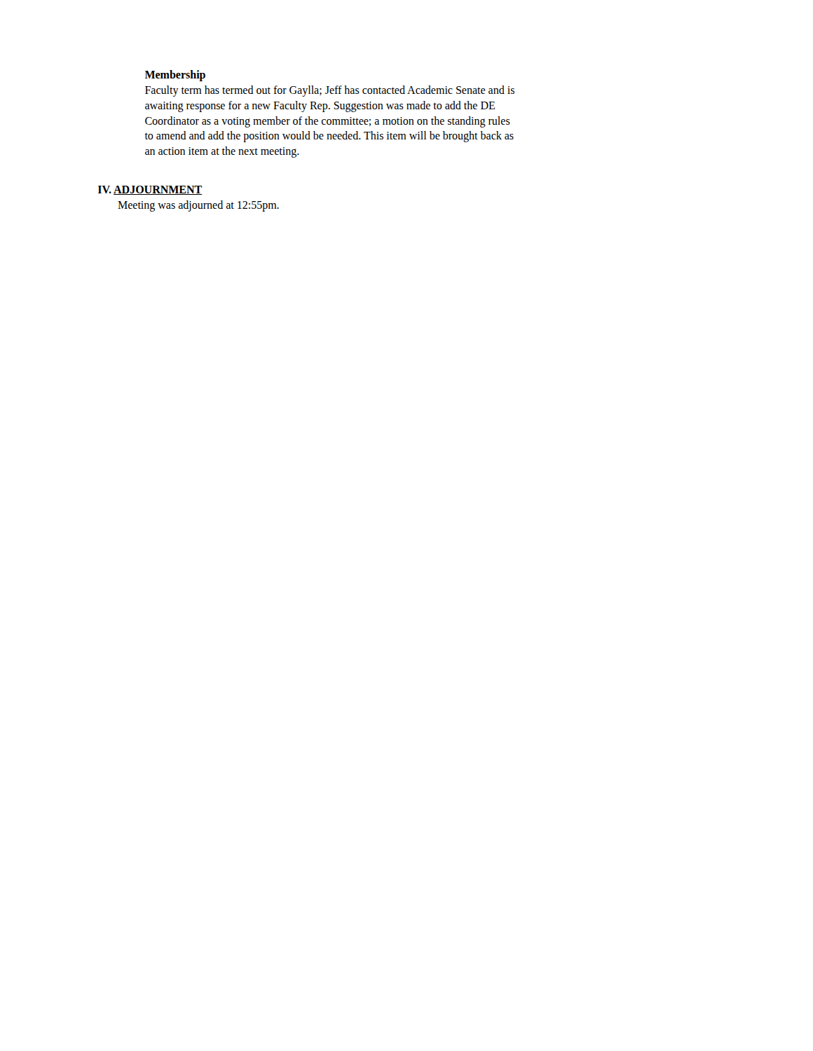Membership
Faculty term has termed out for Gaylla; Jeff has contacted Academic Senate and is awaiting response for a new Faculty Rep. Suggestion was made to add the DE Coordinator as a voting member of the committee; a motion on the standing rules to amend and add the position would be needed. This item will be brought back as an action item at the next meeting.
IV. ADJOURNMENT
Meeting was adjourned at 12:55pm.